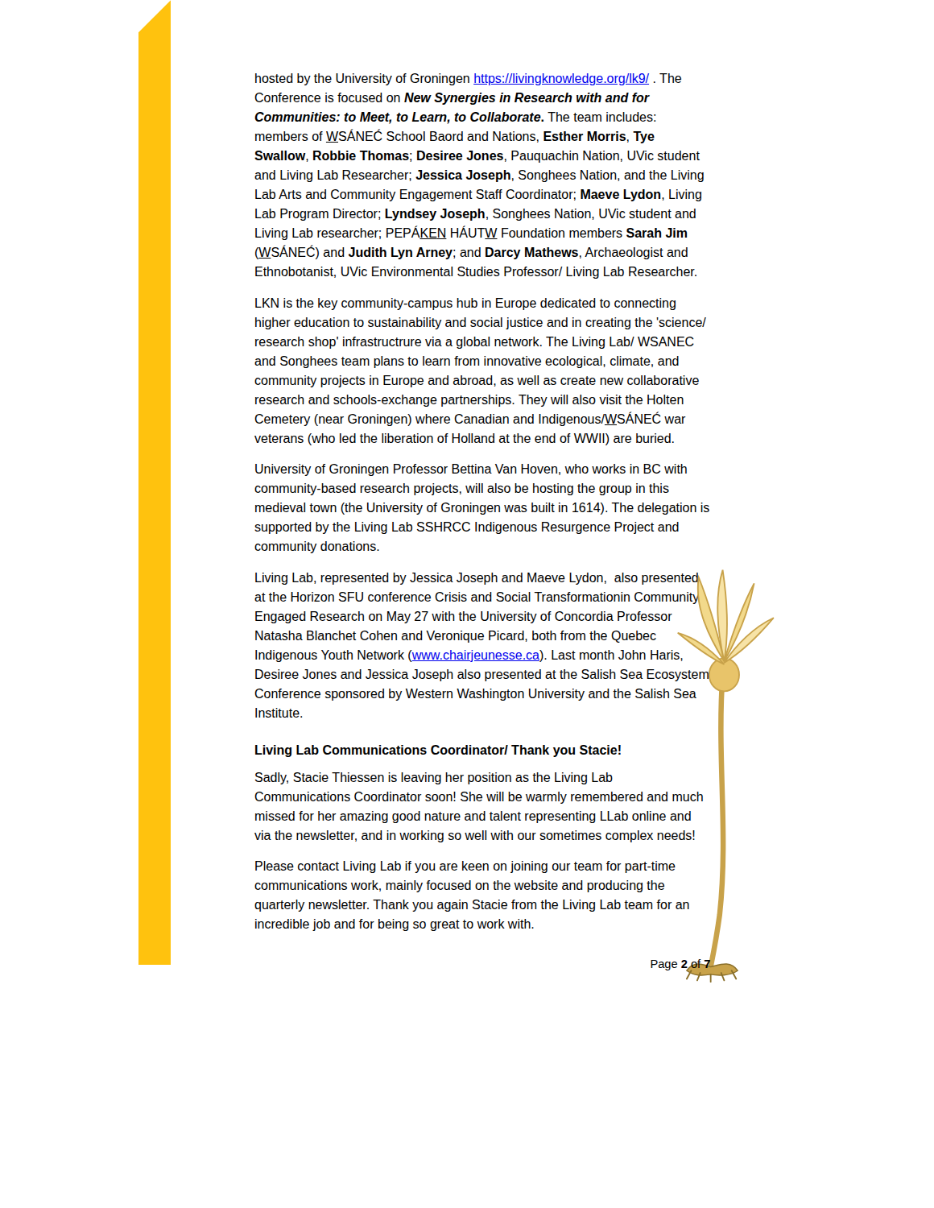hosted by the University of Groningen https://livingknowledge.org/lk9/ . The Conference is focused on New Synergies in Research with and for Communities: to Meet, to Learn, to Collaborate. The team includes: members of WSÁNEĆ School Baord and Nations, Esther Morris, Tye Swallow, Robbie Thomas; Desiree Jones, Pauquachin Nation, UVic student and Living Lab Researcher; Jessica Joseph, Songhees Nation, and the Living Lab Arts and Community Engagement Staff Coordinator; Maeve Lydon, Living Lab Program Director; Lyndsey Joseph, Songhees Nation, UVic student and Living Lab researcher; PEPÁKE N HÁUTW Foundation members Sarah Jim (WSÁNEĆ) and Judith Lyn Arney; and Darcy Mathews, Archaeologist and Ethnobotanist, UVic Environmental Studies Professor/ Living Lab Researcher.
LKN is the key community-campus hub in Europe dedicated to connecting higher education to sustainability and social justice and in creating the 'science/ research shop' infrastructrure via a global network. The Living Lab/ WSANEC and Songhees team plans to learn from innovative ecological, climate, and community projects in Europe and abroad, as well as create new collaborative research and schools-exchange partnerships. They will also visit the Holten Cemetery (near Groningen) where Canadian and Indigenous/WSÁNEĆ war veterans (who led the liberation of Holland at the end of WWII) are buried.
University of Groningen Professor Bettina Van Hoven, who works in BC with community-based research projects, will also be hosting the group in this medieval town (the University of Groningen was built in 1614). The delegation is supported by the Living Lab SSHRCC Indigenous Resurgence Project and community donations.
Living Lab, represented by Jessica Joseph and Maeve Lydon, also presented at the Horizon SFU conference Crisis and Social Transformationin Community-Engaged Research on May 27 with the University of Concordia Professor Natasha Blanchet Cohen and Veronique Picard, both from the Quebec Indigenous Youth Network (www.chairjeunesse.ca). Last month John Haris, Desiree Jones and Jessica Joseph also presented at the Salish Sea Ecosystem Conference sponsored by Western Washington University and the Salish Sea Institute.
Living Lab Communications Coordinator/ Thank you Stacie!
Sadly, Stacie Thiessen is leaving her position as the Living Lab Communications Coordinator soon! She will be warmly remembered and much missed for her amazing good nature and talent representing LLab online and via the newsletter, and in working so well with our sometimes complex needs!
Please contact Living Lab if you are keen on joining our team for part-time communications work, mainly focused on the website and producing the quarterly newsletter. Thank you again Stacie from the Living Lab team for an incredible job and for being so great to work with.
Page 2 of 7